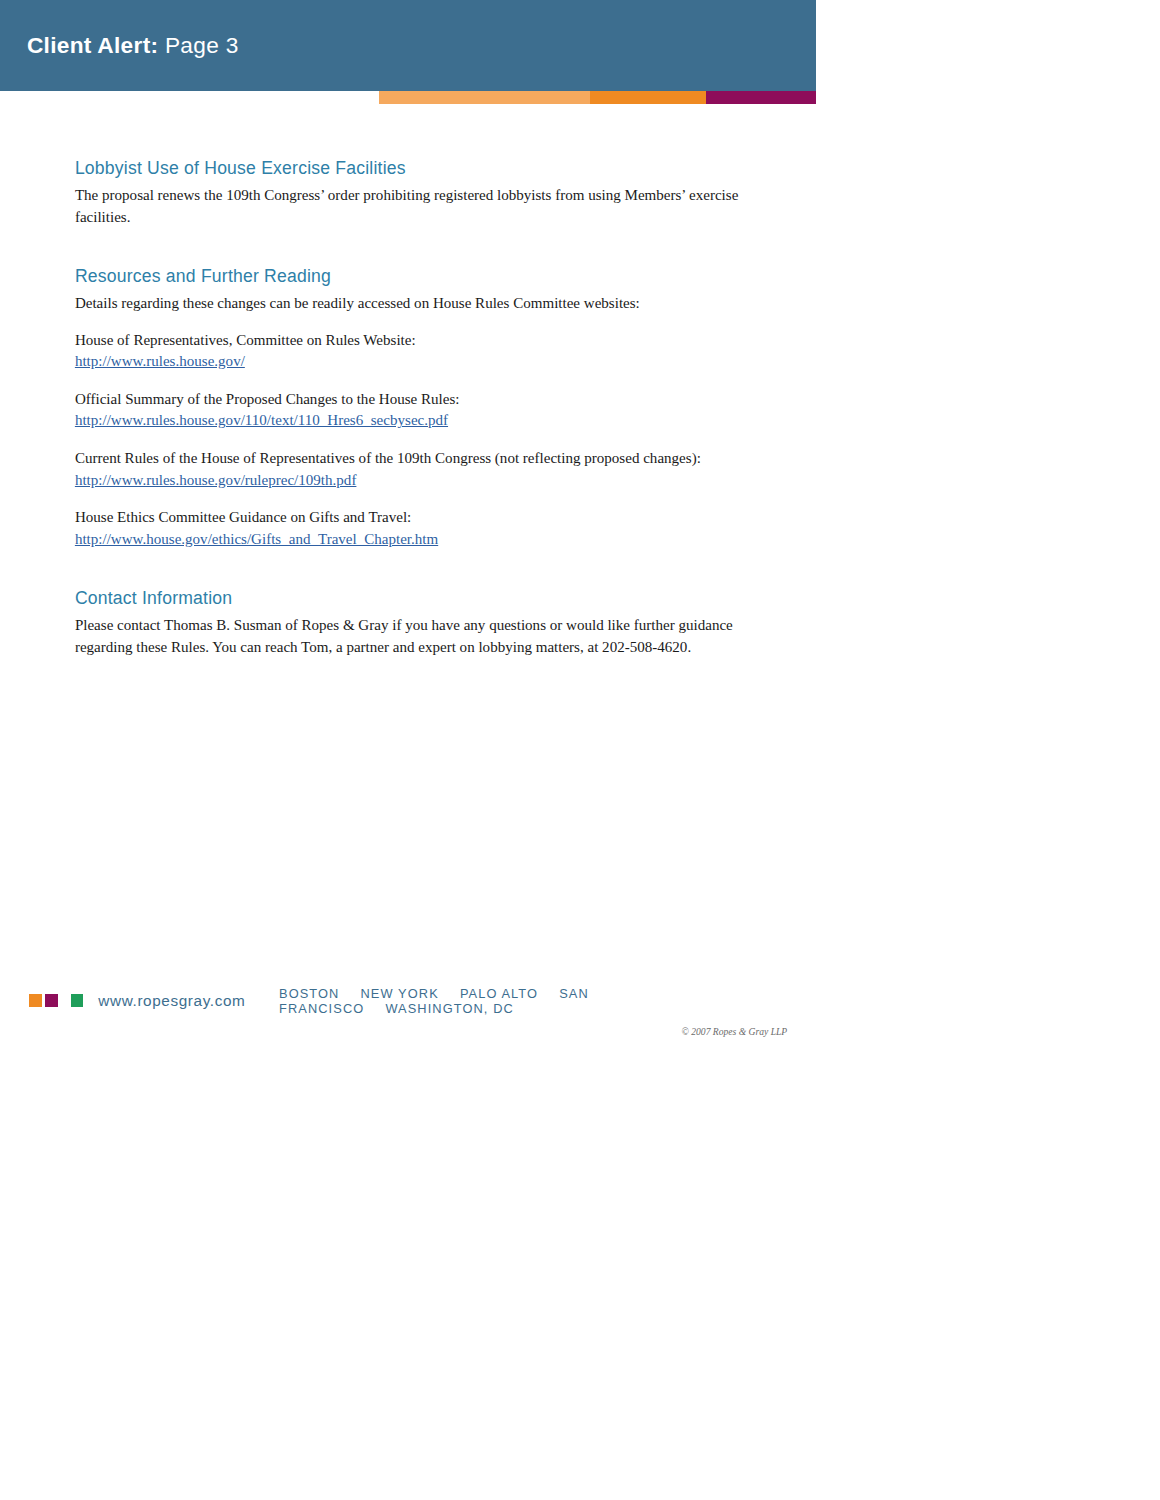Client Alert: Page 3
Lobbyist Use of House Exercise Facilities
The proposal renews the 109th Congress’ order prohibiting registered lobbyists from using Members’ exercise facilities.
Resources and Further Reading
Details regarding these changes can be readily accessed on House Rules Committee websites:
House of Representatives, Committee on Rules Website: http://www.rules.house.gov/
Official Summary of the Proposed Changes to the House Rules: http://www.rules.house.gov/110/text/110_Hres6_secbysec.pdf
Current Rules of the House of Representatives of the 109th Congress (not reflecting proposed changes): http://www.rules.house.gov/ruleprec/109th.pdf
House Ethics Committee Guidance on Gifts and Travel: http://www.house.gov/ethics/Gifts_and_Travel_Chapter.htm
Contact Information
Please contact Thomas B. Susman of Ropes & Gray if you have any questions or would like further guidance regarding these Rules. You can reach Tom, a partner and expert on lobbying matters, at 202-508-4620.
www.ropesgray.com
BOSTON NEW YORK PALO ALTO SAN FRANCISCO WASHINGTON, DC
© 2007 Ropes & Gray LLP